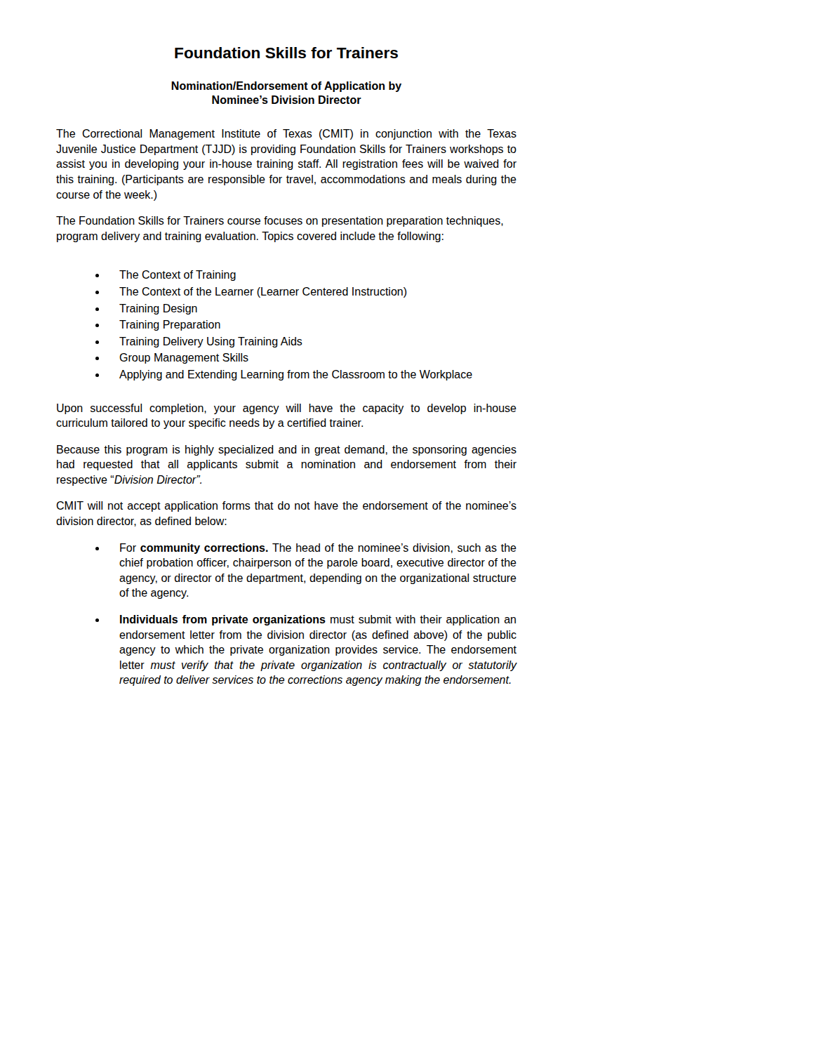Foundation Skills for Trainers
Nomination/Endorsement of Application by
Nominee’s Division Director
The Correctional Management Institute of Texas (CMIT) in conjunction with the Texas Juvenile Justice Department (TJJD) is providing Foundation Skills for Trainers workshops to assist you in developing your in-house training staff. All registration fees will be waived for this training. (Participants are responsible for travel, accommodations and meals during the course of the week.)
The Foundation Skills for Trainers course focuses on presentation preparation techniques,
program delivery and training evaluation. Topics covered include the following:
The Context of Training
The Context of the Learner (Learner Centered Instruction)
Training Design
Training Preparation
Training Delivery Using Training Aids
Group Management Skills
Applying and Extending Learning from the Classroom to the Workplace
Upon successful completion, your agency will have the capacity to develop in-house curriculum tailored to your specific needs by a certified trainer.
Because this program is highly specialized and in great demand, the sponsoring agencies had requested that all applicants submit a nomination and endorsement from their respective “Division Director”.
CMIT will not accept application forms that do not have the endorsement of the nominee’s division director, as defined below:
For community corrections. The head of the nominee’s division, such as the chief probation officer, chairperson of the parole board, executive director of the agency, or director of the department, depending on the organizational structure of the agency.
Individuals from private organizations must submit with their application an endorsement letter from the division director (as defined above) of the public agency to which the private organization provides service. The endorsement letter must verify that the private organization is contractually or statutorily required to deliver services to the corrections agency making the endorsement.